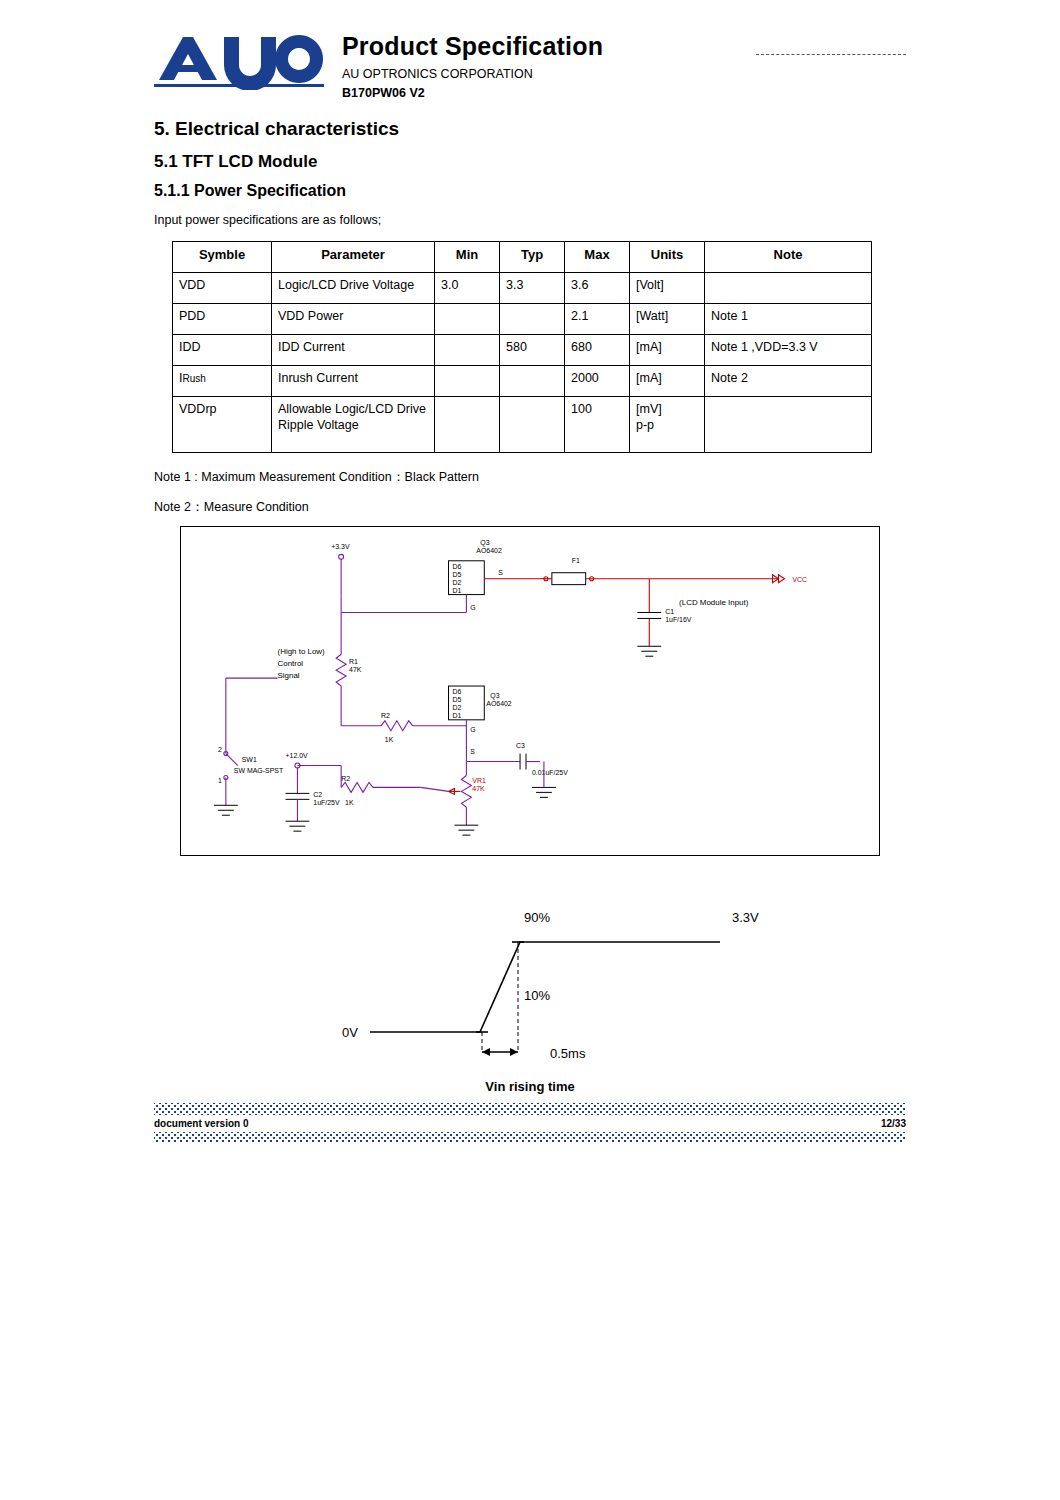Product Specification
AU OPTRONICS CORPORATION
B170PW06 V2
5. Electrical characteristics
5.1 TFT LCD Module
5.1.1 Power Specification
Input power specifications are as follows;
| Symble | Parameter | Min | Typ | Max | Units | Note |
| --- | --- | --- | --- | --- | --- | --- |
| VDD | Logic/LCD Drive Voltage | 3.0 | 3.3 | 3.6 | [Volt] | |
| PDD | VDD Power | | | 2.1 | [Watt] | Note 1 |
| IDD | IDD Current | | 580 | 680 | [mA] | Note 1 ,VDD=3.3 V |
| I Rush | Inrush Current | | | 2000 | [mA] | Note 2 |
| VDDrp | Allowable Logic/LCD Drive Ripple Voltage | | | 100 | [mV] p-p | |
Note 1 : Maximum Measurement Condition：Black Pattern
Note 2：Measure Condition
+3.3V R1 47K Q3 AO6402 D6 D5 D2 D1 G S F1 VCC C1 1uF/16V (LCD Module Input) (High to Low) Control Signal R2 1K D6 D5 D2 D1 Q3 AO6402 G S C3 0.01uF/25V VR1 47K SW1 SW MAG-SPST 2 1 +12.0V C2 1uF/25V R2 1K
90% 10% 0V 3.3V 0.5ms
Vin rising time
document version 0 12/33